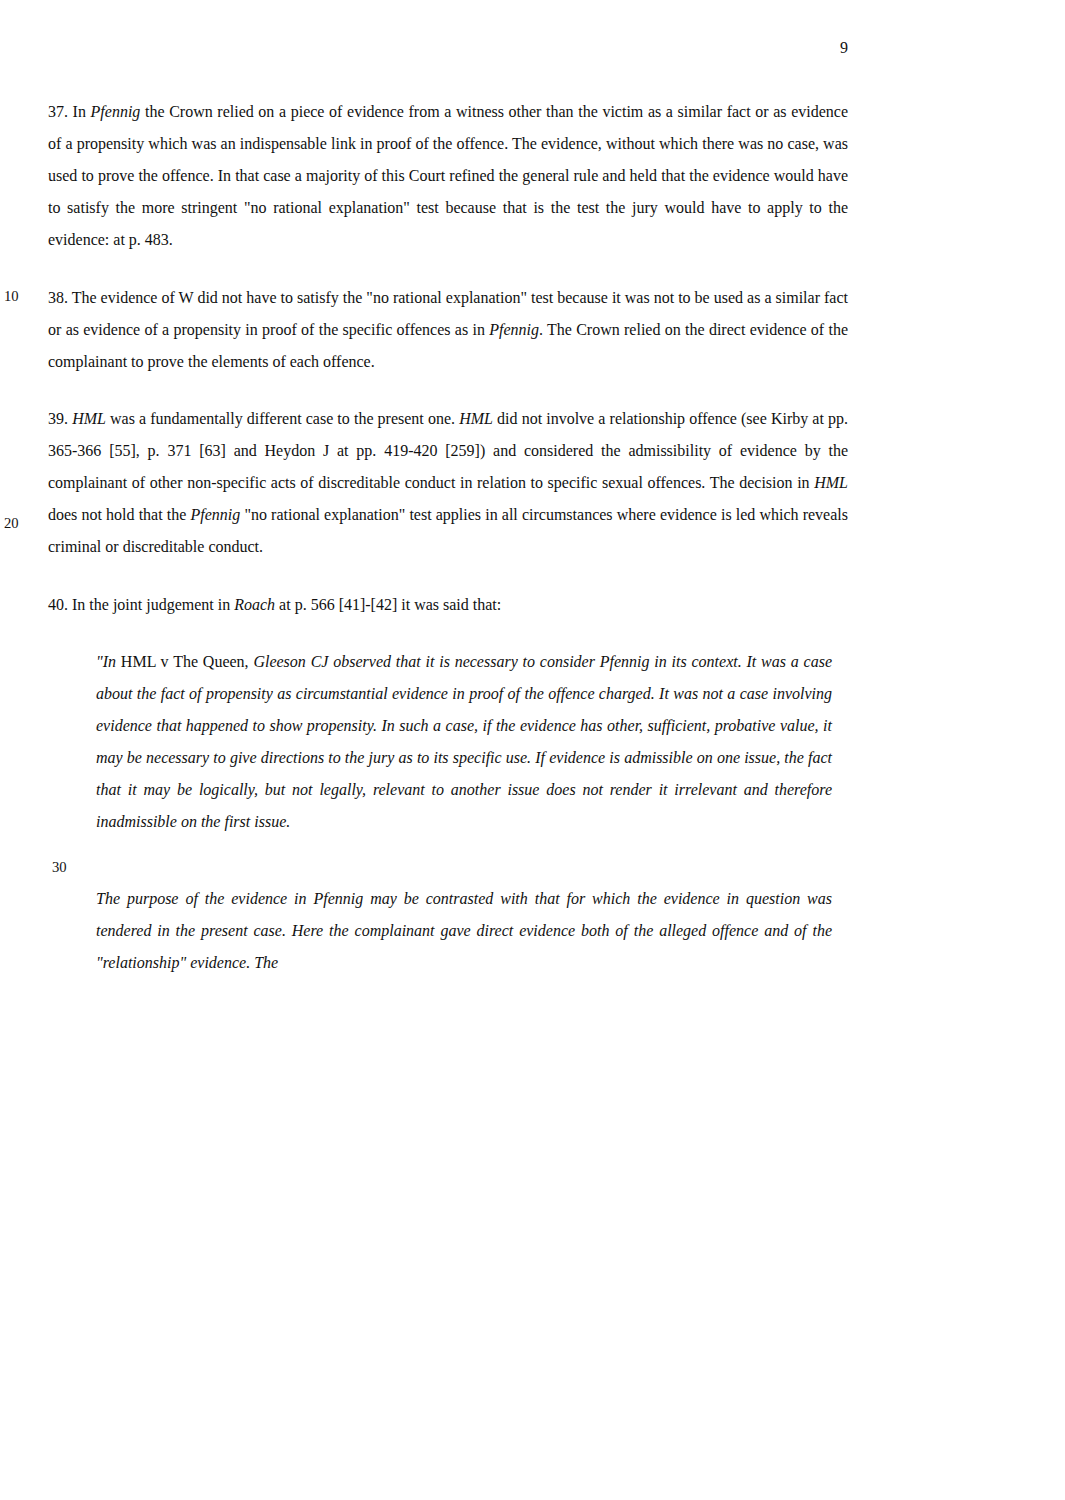9
37. In Pfennig the Crown relied on a piece of evidence from a witness other than the victim as a similar fact or as evidence of a propensity which was an indispensable link in proof of the offence. The evidence, without which there was no case, was used to prove the offence. In that case a majority of this Court refined the general rule and held that the evidence would have to satisfy the more stringent "no rational explanation" test because that is the test the jury would have to apply to the evidence: at p. 483.
10
38. The evidence of W did not have to satisfy the "no rational explanation" test because it was not to be used as a similar fact or as evidence of a propensity in proof of the specific offences as in Pfennig. The Crown relied on the direct evidence of the complainant to prove the elements of each offence.
39. HML was a fundamentally different case to the present one. HML did not involve a relationship offence (see Kirby at pp. 365-366 [55], p. 371 [63] and Heydon J at pp. 419-420 [259]) and considered the admissibility of evidence by the complainant of other non-specific acts of discreditable conduct in relation to specific sexual offences. The decision in HML does not hold that the Pfennig "no rational explanation" test applies in all circumstances where evidence is led which reveals criminal or discreditable conduct.
20
40. In the joint judgement in Roach at p. 566 [41]-[42] it was said that:
"In HML v The Queen, Gleeson CJ observed that it is necessary to consider Pfennig in its context. It was a case about the fact of propensity as circumstantial evidence in proof of the offence charged. It was not a case involving evidence that happened to show propensity. In such a case, if the evidence has other, sufficient, probative value, it may be necessary to give directions to the jury as to its specific use. If evidence is admissible on one issue, the fact that it may be logically, but not legally, relevant to another issue does not render it irrelevant and therefore inadmissible on the first issue.
30
The purpose of the evidence in Pfennig may be contrasted with that for which the evidence in question was tendered in the present case. Here the complainant gave direct evidence both of the alleged offence and of the "relationship" evidence. The